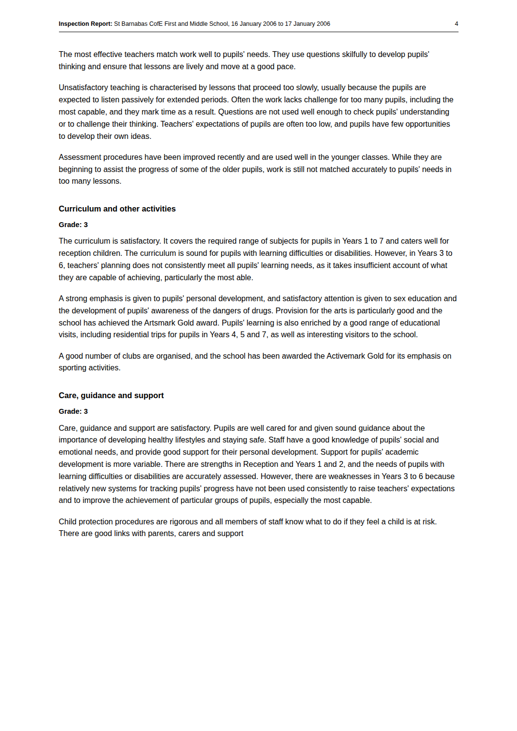Inspection Report: St Barnabas CofE First and Middle School, 16 January 2006 to 17 January 2006
4
The most effective teachers match work well to pupils' needs. They use questions skilfully to develop pupils' thinking and ensure that lessons are lively and move at a good pace.
Unsatisfactory teaching is characterised by lessons that proceed too slowly, usually because the pupils are expected to listen passively for extended periods. Often the work lacks challenge for too many pupils, including the most capable, and they mark time as a result. Questions are not used well enough to check pupils' understanding or to challenge their thinking. Teachers' expectations of pupils are often too low, and pupils have few opportunities to develop their own ideas.
Assessment procedures have been improved recently and are used well in the younger classes. While they are beginning to assist the progress of some of the older pupils, work is still not matched accurately to pupils' needs in too many lessons.
Curriculum and other activities
Grade: 3
The curriculum is satisfactory. It covers the required range of subjects for pupils in Years 1 to 7 and caters well for reception children. The curriculum is sound for pupils with learning difficulties or disabilities. However, in Years 3 to 6, teachers' planning does not consistently meet all pupils' learning needs, as it takes insufficient account of what they are capable of achieving, particularly the most able.
A strong emphasis is given to pupils' personal development, and satisfactory attention is given to sex education and the development of pupils' awareness of the dangers of drugs. Provision for the arts is particularly good and the school has achieved the Artsmark Gold award. Pupils' learning is also enriched by a good range of educational visits, including residential trips for pupils in Years 4, 5 and 7, as well as interesting visitors to the school.
A good number of clubs are organised, and the school has been awarded the Activemark Gold for its emphasis on sporting activities.
Care, guidance and support
Grade: 3
Care, guidance and support are satisfactory. Pupils are well cared for and given sound guidance about the importance of developing healthy lifestyles and staying safe. Staff have a good knowledge of pupils' social and emotional needs, and provide good support for their personal development. Support for pupils' academic development is more variable. There are strengths in Reception and Years 1 and 2, and the needs of pupils with learning difficulties or disabilities are accurately assessed. However, there are weaknesses in Years 3 to 6 because relatively new systems for tracking pupils' progress have not been used consistently to raise teachers' expectations and to improve the achievement of particular groups of pupils, especially the most capable.
Child protection procedures are rigorous and all members of staff know what to do if they feel a child is at risk. There are good links with parents, carers and support